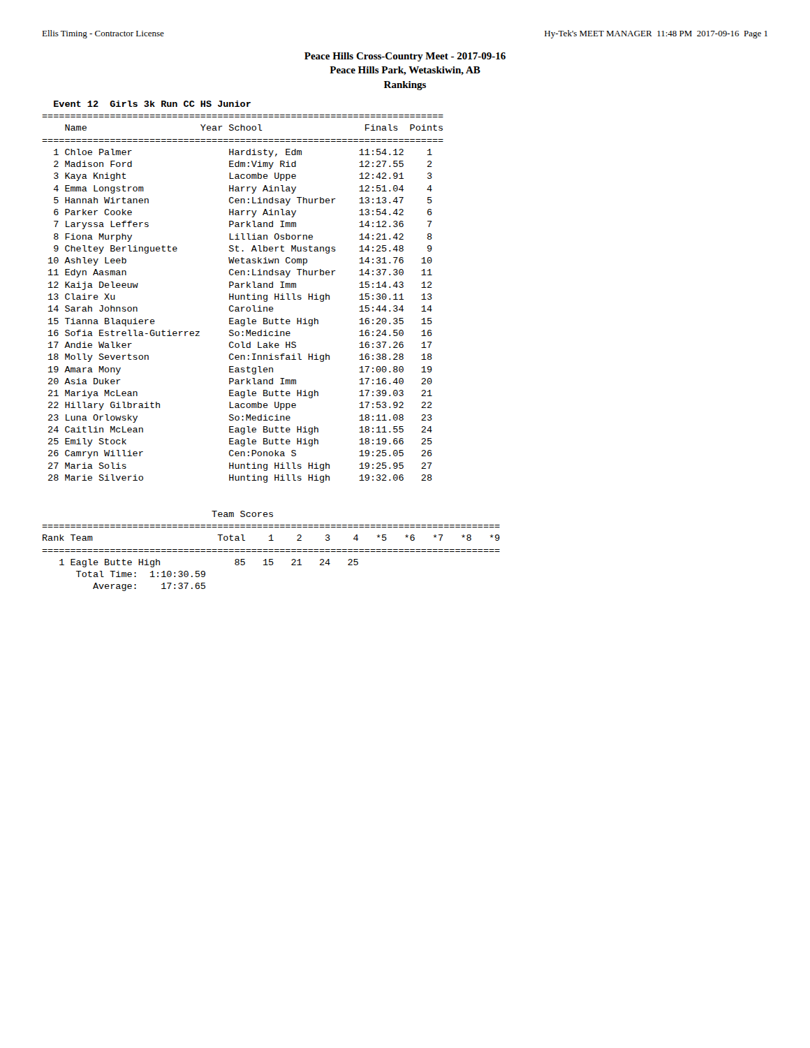Ellis Timing - Contractor License Hy-Tek's MEET MANAGER 11:48 PM 2017-09-16 Page 1
Peace Hills Cross-Country Meet - 2017-09-16
Peace Hills Park, Wetaskiwin, AB
Rankings
  Event 12  Girls 3k Run CC HS Junior
=======================================================================
    Name                    Year School                  Finals  Points
=======================================================================
  1 Chloe Palmer                 Hardisty, Edm          11:54.12    1
  2 Madison Ford                 Edm:Vimy Rid           12:27.55    2
  3 Kaya Knight                  Lacombe Uppe           12:42.91    3
  4 Emma Longstrom               Harry Ainlay           12:51.04    4
  5 Hannah Wirtanen              Cen:Lindsay Thurber    13:13.47    5
  6 Parker Cooke                 Harry Ainlay           13:54.42    6
  7 Laryssa Leffers              Parkland Imm           14:12.36    7
  8 Fiona Murphy                 Lillian Osborne        14:21.42    8
  9 Cheltey Berlinguette         St. Albert Mustangs    14:25.48    9
 10 Ashley Leeb                  Wetaskiwn Comp         14:31.76   10
 11 Edyn Aasman                  Cen:Lindsay Thurber    14:37.30   11
 12 Kaija Deleeuw                Parkland Imm           15:14.43   12
 13 Claire Xu                    Hunting Hills High     15:30.11   13
 14 Sarah Johnson                Caroline               15:44.34   14
 15 Tianna Blaquiere             Eagle Butte High       16:20.35   15
 16 Sofia Estrella-Gutierrez     So:Medicine            16:24.50   16
 17 Andie Walker                 Cold Lake HS           16:37.26   17
 18 Molly Severtson              Cen:Innisfail High     16:38.28   18
 19 Amara Mony                   Eastglen               17:00.80   19
 20 Asia Duker                   Parkland Imm           17:16.40   20
 21 Mariya McLean                Eagle Butte High       17:39.03   21
 22 Hillary Gilbraith            Lacombe Uppe           17:53.92   22
 23 Luna Orlowsky                So:Medicine            18:11.08   23
 24 Caitlin McLean               Eagle Butte High       18:11.55   24
 25 Emily Stock                  Eagle Butte High       18:19.66   25
 26 Camryn Willier               Cen:Ponoka S           19:25.05   26
 27 Maria Solis                  Hunting Hills High     19:25.95   27
 28 Marie Silverio               Hunting Hills High     19:32.06   28


                              Team Scores
=================================================================================
Rank Team                      Total    1    2    3    4   *5   *6   *7   *8   *9
=================================================================================
   1 Eagle Butte High             85   15   21   24   25
      Total Time:  1:10:30.59
         Average:    17:37.65